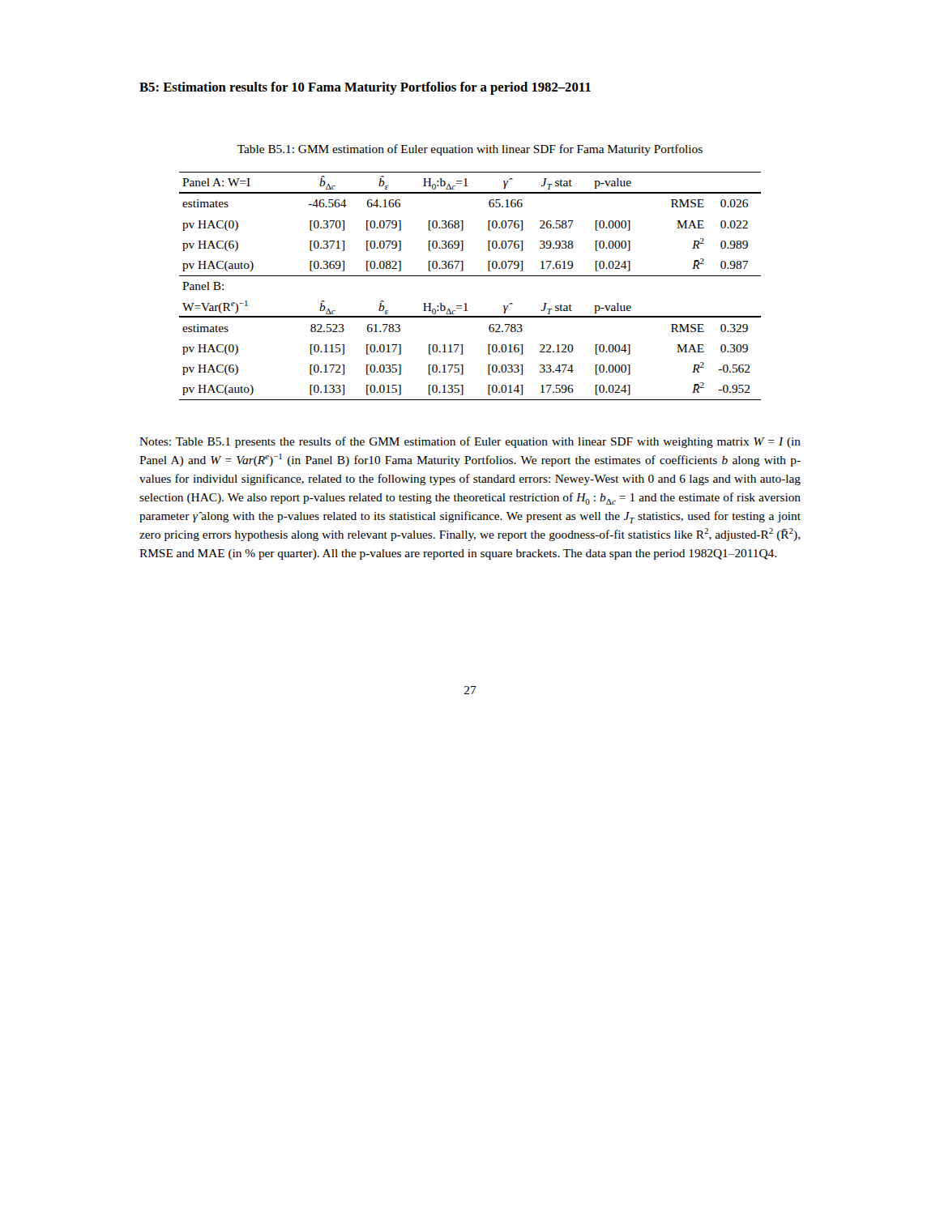B5: Estimation results for 10 Fama Maturity Portfolios for a period 1982–2011
Table B5.1: GMM estimation of Euler equation with linear SDF for Fama Maturity Portfolios
| Panel A: W=I | b̂ Δ c | b̂ ε | H 0 :b Δ c =1 | γ̂ | J T stat | p-value | | |
| --- | --- | --- | --- | --- | --- | --- | --- | --- |
| estimates | -46.564 | 64.166 | | 65.166 | | | RMSE | 0.026 |
| pv HAC(0) | [0.370] | [0.079] | [0.368] | [0.076] | 26.587 | [0.000] | MAE | 0.022 |
| pv HAC(6) | [0.371] | [0.079] | [0.369] | [0.076] | 39.938 | [0.000] | R 2 | 0.989 |
| pv HAC(auto) | [0.369] | [0.082] | [0.367] | [0.079] | 17.619 | [0.024] | R̄ 2 | 0.987 |
| Panel B: | | | | | | | | |
| W=Var(R e ) −1 | b̂ Δ c | b̂ ε | H 0 :b Δ c =1 | γ̂ | J T stat | p-value | | |
| estimates | 82.523 | 61.783 | | 62.783 | | | RMSE | 0.329 |
| pv HAC(0) | [0.115] | [0.017] | [0.117] | [0.016] | 22.120 | [0.004] | MAE | 0.309 |
| pv HAC(6) | [0.172] | [0.035] | [0.175] | [0.033] | 33.474 | [0.000] | R 2 | -0.562 |
| pv HAC(auto) | [0.133] | [0.015] | [0.135] | [0.014] | 17.596 | [0.024] | R̄ 2 | -0.952 |
Notes: Table B5.1 presents the results of the GMM estimation of Euler equation with linear SDF with weighting matrix W = I (in Panel A) and W = Var(Re)−1 (in Panel B) for10 Fama Maturity Portfolios. We report the estimates of coefficients b along with p-values for individul significance, related to the following types of standard errors: Newey-West with 0 and 6 lags and with auto-lag selection (HAC). We also report p-values related to testing the theoretical restriction of H0 : bΔc = 1 and the estimate of risk aversion parameter γ̂ along with the p-values related to its statistical significance. We present as well the JT statistics, used for testing a joint zero pricing errors hypothesis along with relevant p-values. Finally, we report the goodness-of-fit statistics like R2, adjusted-R2 (R̄2), RMSE and MAE (in % per quarter). All the p-values are reported in square brackets. The data span the period 1982Q1–2011Q4.
27